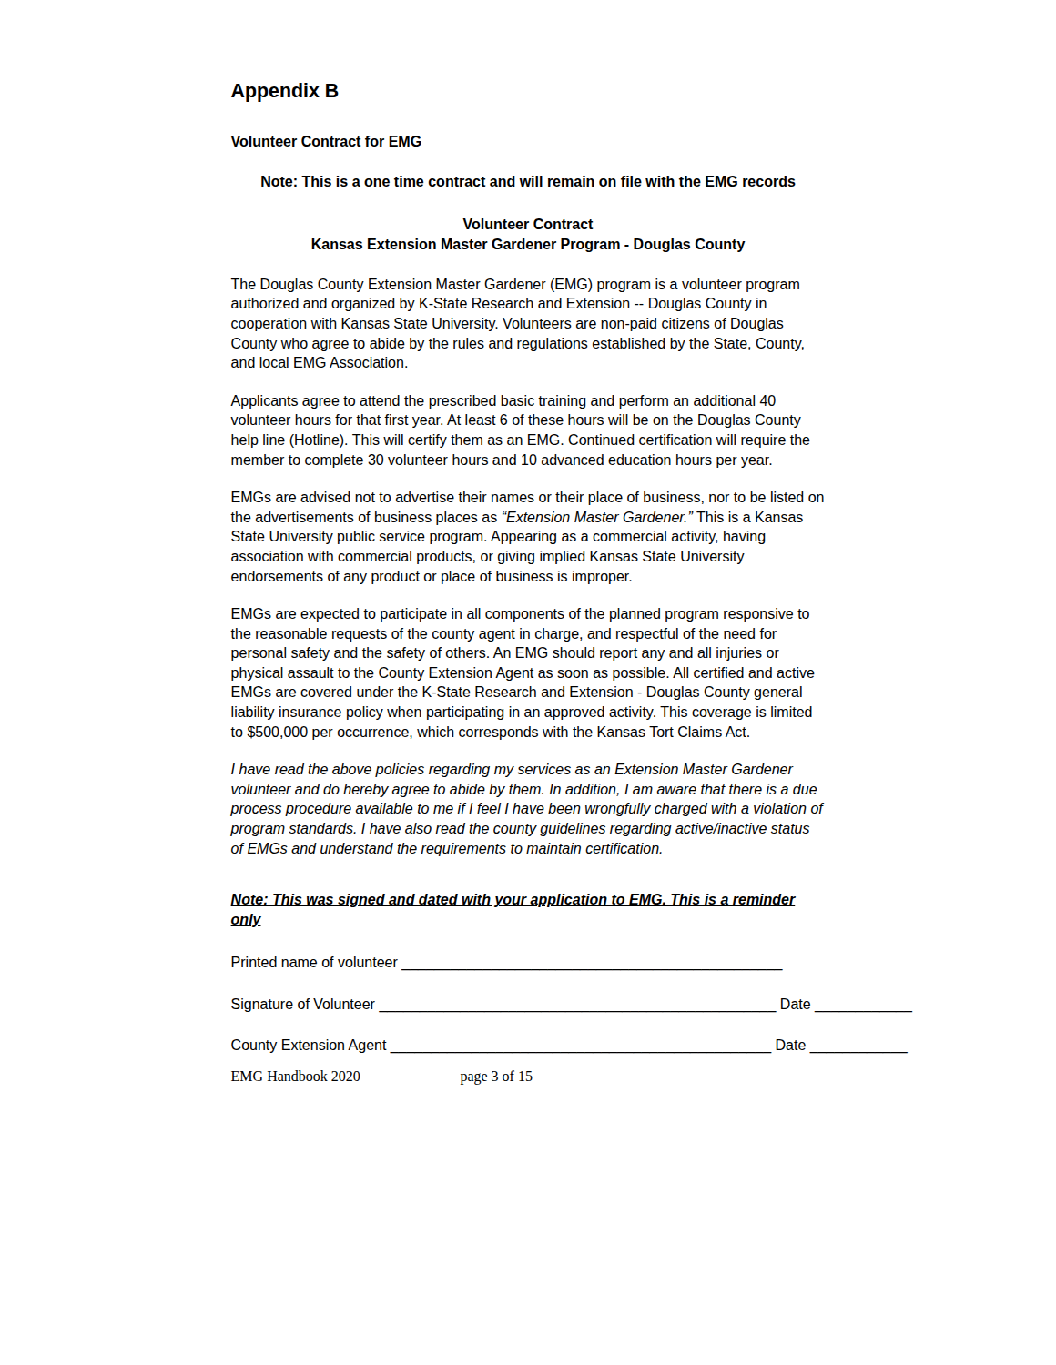Appendix B
Volunteer Contract for EMG
Note: This is a one time contract and will remain on file with the EMG records
Volunteer Contract Kansas Extension Master Gardener Program - Douglas County
The Douglas County Extension Master Gardener (EMG) program is a volunteer program authorized and organized by K-State Research and Extension -- Douglas County in cooperation with Kansas State University. Volunteers are non-paid citizens of Douglas County who agree to abide by the rules and regulations established by the State, County, and local EMG Association.
Applicants agree to attend the prescribed basic training and perform an additional 40 volunteer hours for that first year. At least 6 of these hours will be on the Douglas County help line (Hotline). This will certify them as an EMG. Continued certification will require the member to complete 30 volunteer hours and 10 advanced education hours per year.
EMGs are advised not to advertise their names or their place of business, nor to be listed on the advertisements of business places as “Extension Master Gardener.” This is a Kansas State University public service program. Appearing as a commercial activity, having association with commercial products, or giving implied Kansas State University endorsements of any product or place of business is improper.
EMGs are expected to participate in all components of the planned program responsive to the reasonable requests of the county agent in charge, and respectful of the need for personal safety and the safety of others. An EMG should report any and all injuries or physical assault to the County Extension Agent as soon as possible. All certified and active EMGs are covered under the K-State Research and Extension - Douglas County general liability insurance policy when participating in an approved activity. This coverage is limited to $500,000 per occurrence, which corresponds with the Kansas Tort Claims Act.
I have read the above policies regarding my services as an Extension Master Gardener volunteer and do hereby agree to abide by them. In addition, I am aware that there is a due process procedure available to me if I feel I have been wrongfully charged with a violation of program standards. I have also read the county guidelines regarding active/inactive status of EMGs and understand the requirements to maintain certification.
Note: This was signed and dated with your application to EMG. This is a reminder only
Printed name of volunteer _______________________________________________
Signature of Volunteer _________________________________________________ Date ____________
County Extension Agent _______________________________________________ Date ____________
EMG Handbook 2020 page 3 of 15